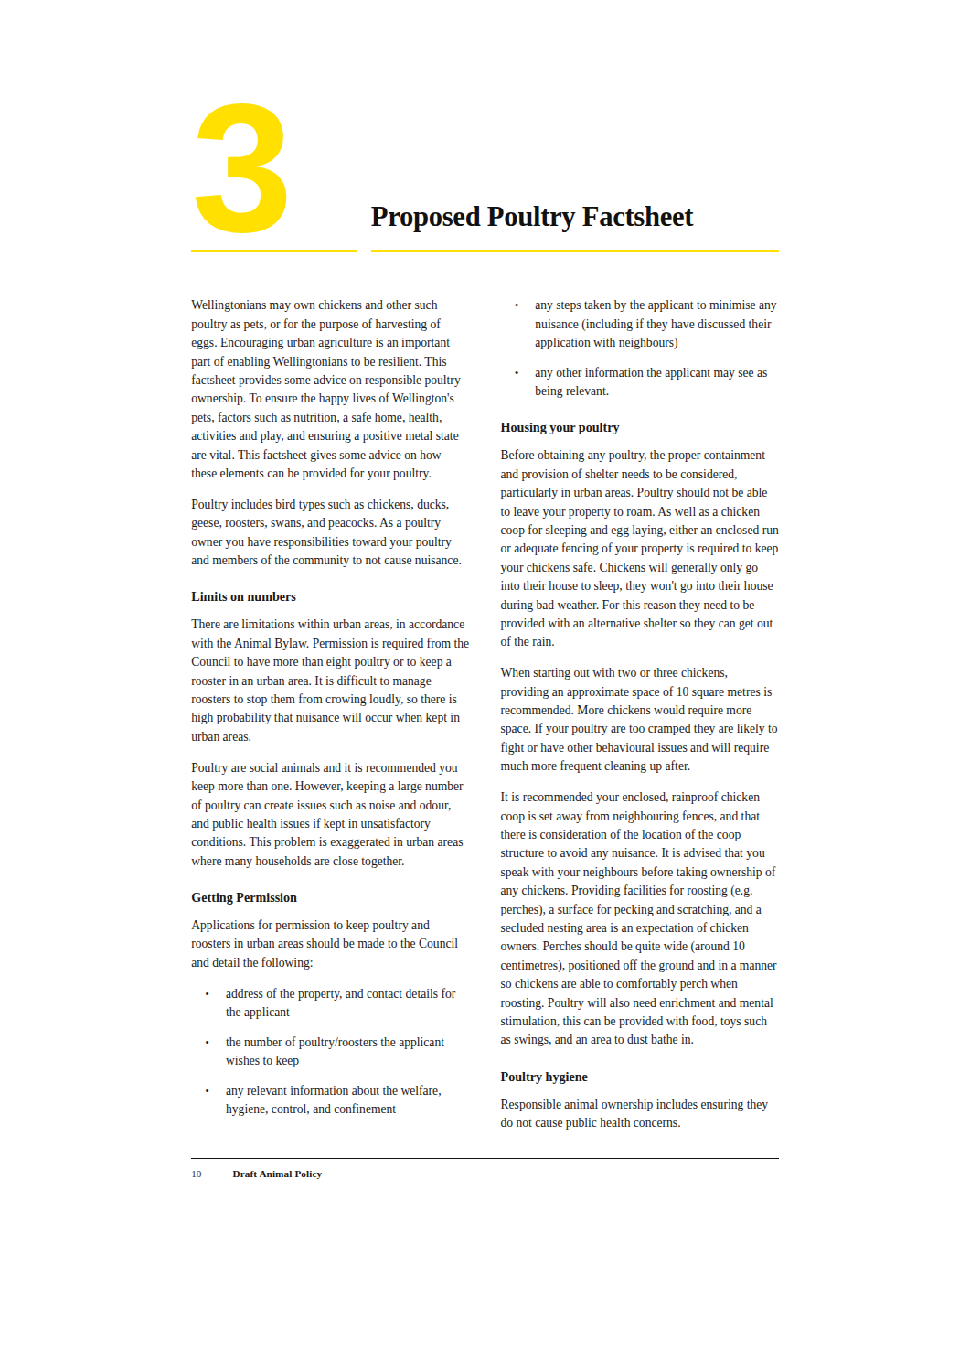3
Proposed Poultry Factsheet
Wellingtonians may own chickens and other such poultry as pets, or for the purpose of harvesting of eggs. Encouraging urban agriculture is an important part of enabling Wellingtonians to be resilient. This factsheet provides some advice on responsible poultry ownership. To ensure the happy lives of Wellington's pets, factors such as nutrition, a safe home, health, activities and play, and ensuring a positive metal state are vital. This factsheet gives some advice on how these elements can be provided for your poultry.
Poultry includes bird types such as chickens, ducks, geese, roosters, swans, and peacocks. As a poultry owner you have responsibilities toward your poultry and members of the community to not cause nuisance.
Limits on numbers
There are limitations within urban areas, in accordance with the Animal Bylaw. Permission is required from the Council to have more than eight poultry or to keep a rooster in an urban area. It is difficult to manage roosters to stop them from crowing loudly, so there is high probability that nuisance will occur when kept in urban areas.
Poultry are social animals and it is recommended you keep more than one. However, keeping a large number of poultry can create issues such as noise and odour, and public health issues if kept in unsatisfactory conditions. This problem is exaggerated in urban areas where many households are close together.
Getting Permission
Applications for permission to keep poultry and roosters in urban areas should be made to the Council and detail the following:
address of the property, and contact details for the applicant
the number of poultry/roosters the applicant wishes to keep
any relevant information about the welfare, hygiene, control, and confinement
any steps taken by the applicant to minimise any nuisance (including if they have discussed their application with neighbours)
any other information the applicant may see as being relevant.
Housing your poultry
Before obtaining any poultry, the proper containment and provision of shelter needs to be considered, particularly in urban areas. Poultry should not be able to leave your property to roam. As well as a chicken coop for sleeping and egg laying, either an enclosed run or adequate fencing of your property is required to keep your chickens safe. Chickens will generally only go into their house to sleep, they won't go into their house during bad weather. For this reason they need to be provided with an alternative shelter so they can get out of the rain.
When starting out with two or three chickens, providing an approximate space of 10 square metres is recommended. More chickens would require more space. If your poultry are too cramped they are likely to fight or have other behavioural issues and will require much more frequent cleaning up after.
It is recommended your enclosed, rainproof chicken coop is set away from neighbouring fences, and that there is consideration of the location of the coop structure to avoid any nuisance. It is advised that you speak with your neighbours before taking ownership of any chickens. Providing facilities for roosting (e.g. perches), a surface for pecking and scratching, and a secluded nesting area is an expectation of chicken owners. Perches should be quite wide (around 10 centimetres), positioned off the ground and in a manner so chickens are able to comfortably perch when roosting. Poultry will also need enrichment and mental stimulation, this can be provided with food, toys such as swings, and an area to dust bathe in.
Poultry hygiene
Responsible animal ownership includes ensuring they do not cause public health concerns.
10 Draft Animal Policy